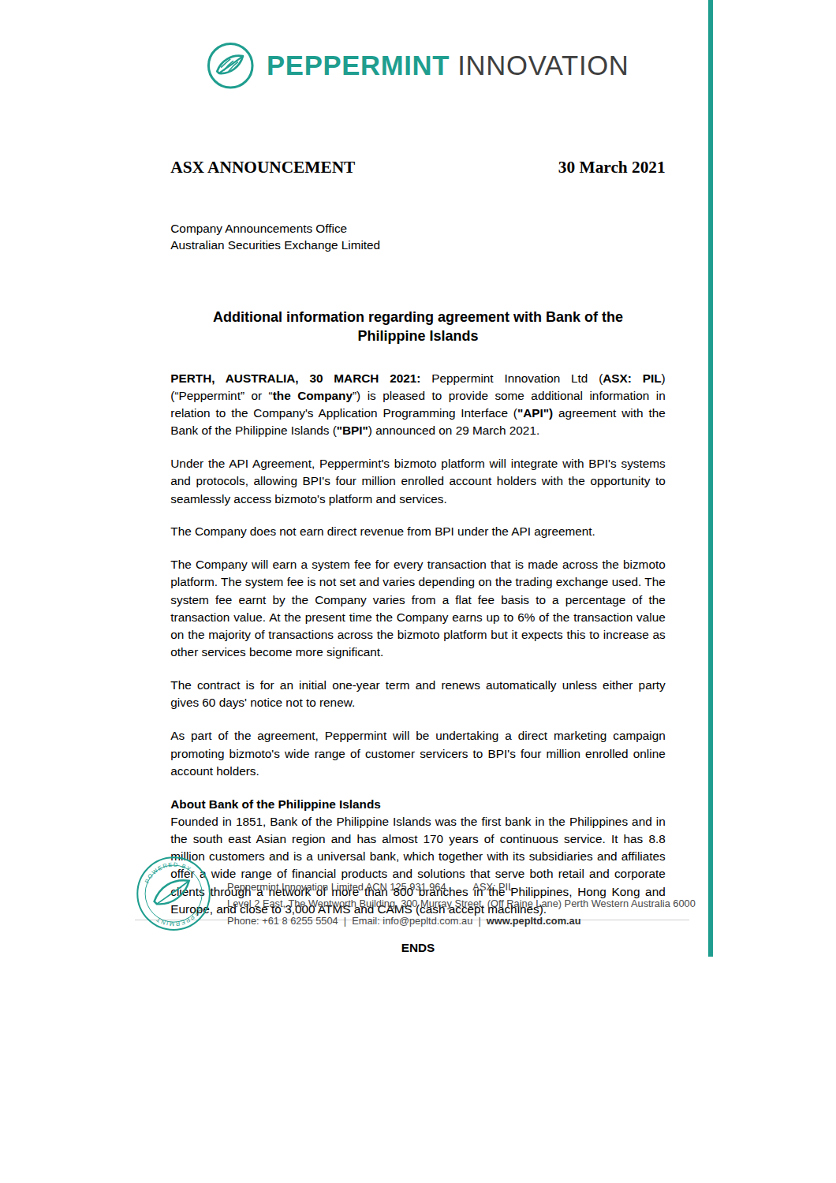PEPPERMINT INNOVATION
ASX ANNOUNCEMENT 30 March 2021
Company Announcements Office
Australian Securities Exchange Limited
Additional information regarding agreement with Bank of the Philippine Islands
PERTH, AUSTRALIA, 30 MARCH 2021: Peppermint Innovation Ltd (ASX: PIL) (“Peppermint” or “the Company”) is pleased to provide some additional information in relation to the Company's Application Programming Interface ("API") agreement with the Bank of the Philippine Islands ("BPI") announced on 29 March 2021.
Under the API Agreement, Peppermint's bizmoto platform will integrate with BPI's systems and protocols, allowing BPI's four million enrolled account holders with the opportunity to seamlessly access bizmoto's platform and services.
The Company does not earn direct revenue from BPI under the API agreement.
The Company will earn a system fee for every transaction that is made across the bizmoto platform. The system fee is not set and varies depending on the trading exchange used. The system fee earnt by the Company varies from a flat fee basis to a percentage of the transaction value. At the present time the Company earns up to 6% of the transaction value on the majority of transactions across the bizmoto platform but it expects this to increase as other services become more significant.
The contract is for an initial one-year term and renews automatically unless either party gives 60 days' notice not to renew.
As part of the agreement, Peppermint will be undertaking a direct marketing campaign promoting bizmoto's wide range of customer servicers to BPI's four million enrolled online account holders.
About Bank of the Philippine Islands
Founded in 1851, Bank of the Philippine Islands was the first bank in the Philippines and in the south east Asian region and has almost 170 years of continuous service. It has 8.8 million customers and is a universal bank, which together with its subsidiaries and affiliates offer a wide range of financial products and solutions that serve both retail and corporate clients through a network of more than 800 branches in the Philippines, Hong Kong and Europe, and close to 3,000 ATMS and CAMS (cash accept machines).
ENDS
POWERED BY PEPPERMINT
Peppermint Innovation Limited ACN 125 931 964 ASX: PIL
Level 2 East, The Wentworth Building, 300 Murray Street, (Off Raine Lane) Perth Western Australia 6000
Phone: +61 8 6255 5504 | Email: info@pepltd.com.au | www.pepltd.com.au